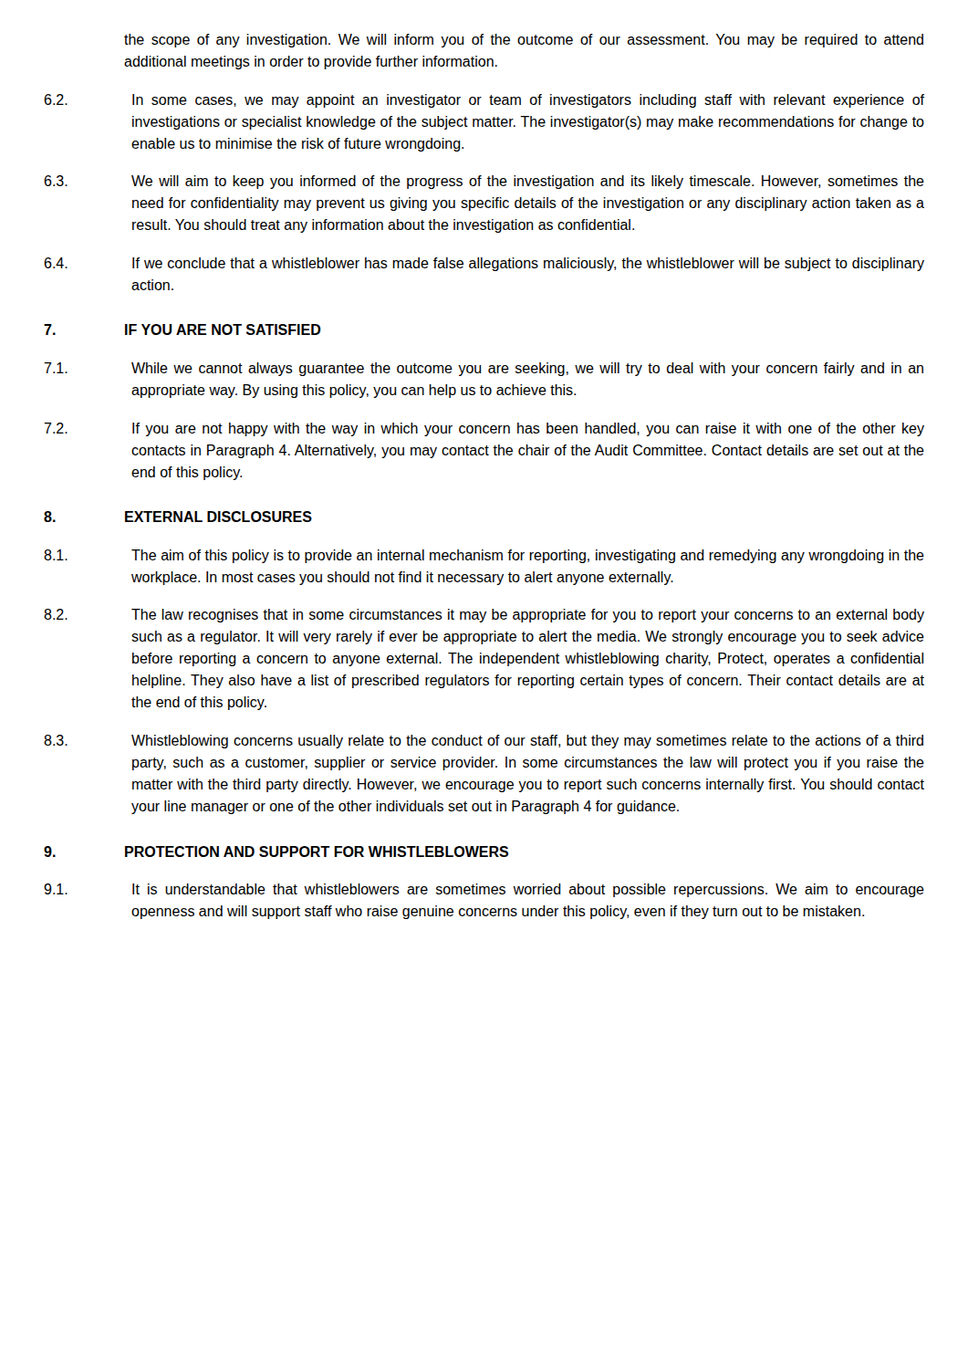the scope of any investigation. We will inform you of the outcome of our assessment. You may be required to attend additional meetings in order to provide further information.
6.2.
In some cases, we may appoint an investigator or team of investigators including staff with relevant experience of investigations or specialist knowledge of the subject matter. The investigator(s) may make recommendations for change to enable us to minimise the risk of future wrongdoing.
6.3.
We will aim to keep you informed of the progress of the investigation and its likely timescale. However, sometimes the need for confidentiality may prevent us giving you specific details of the investigation or any disciplinary action taken as a result. You should treat any information about the investigation as confidential.
6.4.
If we conclude that a whistleblower has made false allegations maliciously, the whistleblower will be subject to disciplinary action.
7. If you are not satisfied
7.1.
While we cannot always guarantee the outcome you are seeking, we will try to deal with your concern fairly and in an appropriate way. By using this policy, you can help us to achieve this.
7.2.
If you are not happy with the way in which your concern has been handled, you can raise it with one of the other key contacts in Paragraph 4. Alternatively, you may contact the chair of the Audit Committee. Contact details are set out at the end of this policy.
8. External disclosures
8.1.
The aim of this policy is to provide an internal mechanism for reporting, investigating and remedying any wrongdoing in the workplace. In most cases you should not find it necessary to alert anyone externally.
8.2.
The law recognises that in some circumstances it may be appropriate for you to report your concerns to an external body such as a regulator. It will very rarely if ever be appropriate to alert the media. We strongly encourage you to seek advice before reporting a concern to anyone external. The independent whistleblowing charity, Protect, operates a confidential helpline. They also have a list of prescribed regulators for reporting certain types of concern. Their contact details are at the end of this policy.
8.3.
Whistleblowing concerns usually relate to the conduct of our staff, but they may sometimes relate to the actions of a third party, such as a customer, supplier or service provider. In some circumstances the law will protect you if you raise the matter with the third party directly. However, we encourage you to report such concerns internally first. You should contact your line manager or one of the other individuals set out in Paragraph 4 for guidance.
9. Protection and support for whistleblowers
9.1.
It is understandable that whistleblowers are sometimes worried about possible repercussions. We aim to encourage openness and will support staff who raise genuine concerns under this policy, even if they turn out to be mistaken.